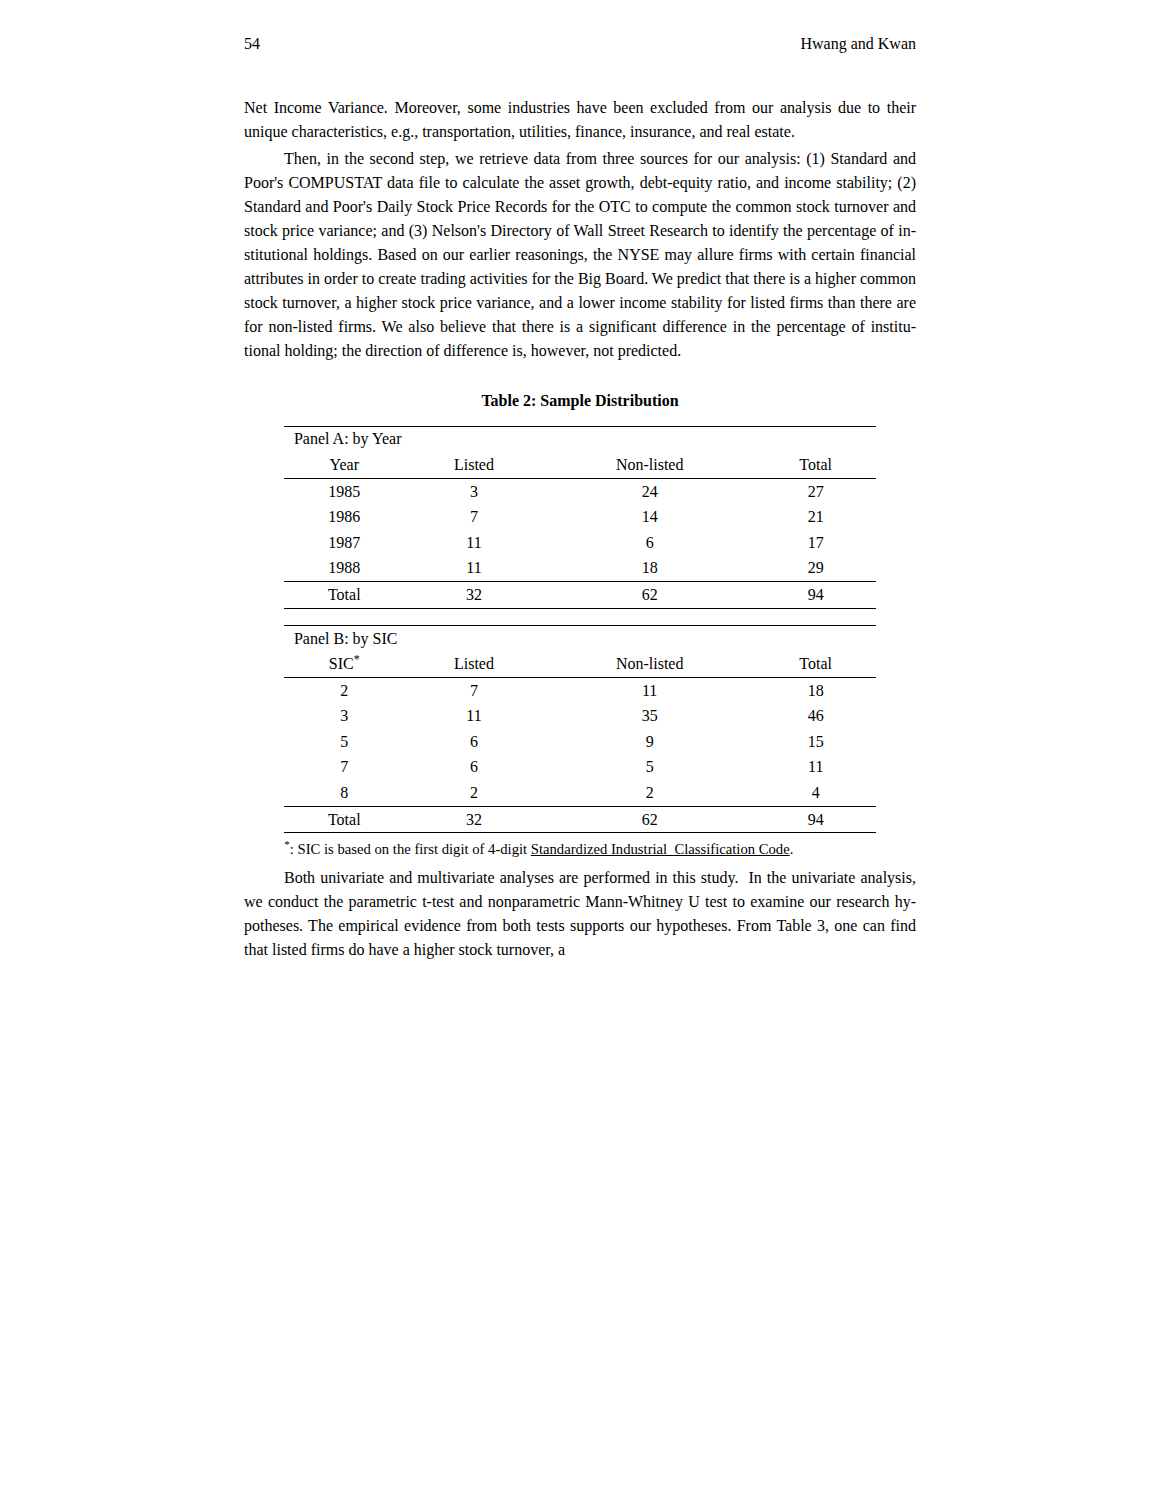54 Hwang and Kwan
Net Income Variance. Moreover, some industries have been excluded from our analysis due to their unique characteristics, e.g., transportation, utilities, finance, insurance, and real estate.
Then, in the second step, we retrieve data from three sources for our analysis: (1) Standard and Poor's COMPUSTAT data file to calculate the asset growth, debt-equity ratio, and income stability; (2) Standard and Poor's Daily Stock Price Records for the OTC to compute the common stock turnover and stock price variance; and (3) Nelson's Directory of Wall Street Research to identify the percentage of institutional holdings. Based on our earlier reasonings, the NYSE may allure firms with certain financial attributes in order to create trading activities for the Big Board. We predict that there is a higher common stock turnover, a higher stock price variance, and a lower income stability for listed firms than there are for non-listed firms. We also believe that there is a significant difference in the percentage of institutional holding; the direction of difference is, however, not predicted.
Table 2: Sample Distribution
| Panel A: by Year |
| Year | Listed | Non-listed | Total |
| 1985 | 3 | 24 | 27 |
| 1986 | 7 | 14 | 21 |
| 1987 | 11 | 6 | 17 |
| 1988 | 11 | 18 | 29 |
| Total | 32 | 62 | 94 |
| Panel B: by SIC |
| SIC * | Listed | Non-listed | Total |
| 2 | 7 | 11 | 18 |
| 3 | 11 | 35 | 46 |
| 5 | 6 | 9 | 15 |
| 7 | 6 | 5 | 11 |
| 8 | 2 | 2 | 4 |
| Total | 32 | 62 | 94 |
*: SIC is based on the first digit of 4-digit Standardized Industrial Classification Code.
Both univariate and multivariate analyses are performed in this study. In the univariate analysis, we conduct the parametric t-test and nonparametric Mann-Whitney U test to examine our research hypotheses. The empirical evidence from both tests supports our hypotheses. From Table 3, one can find that listed firms do have a higher stock turnover, a